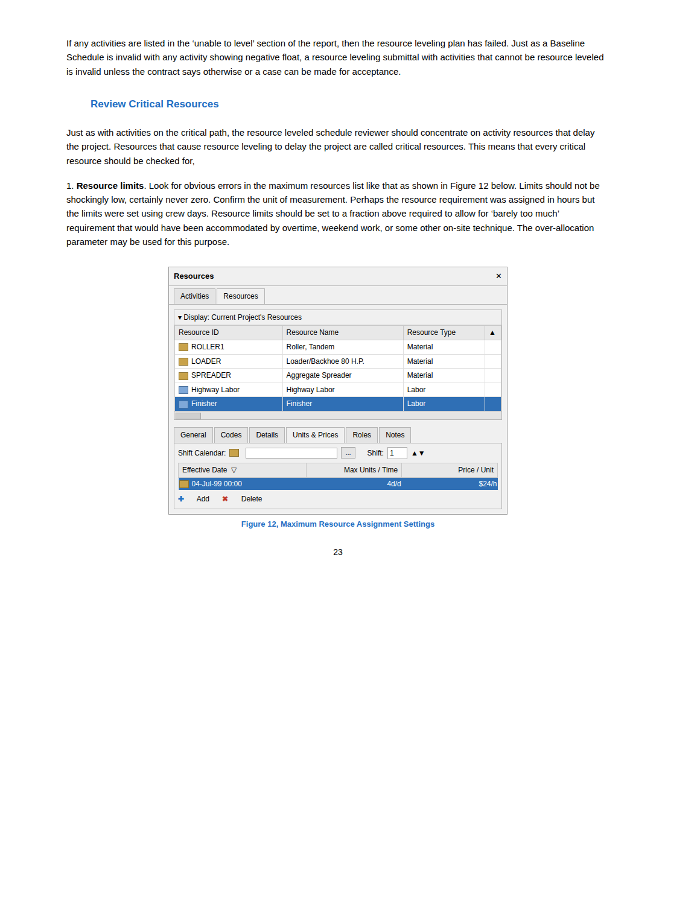If any activities are listed in the ‘unable to level’ section of the report, then the resource leveling plan has failed. Just as a Baseline Schedule is invalid with any activity showing negative float, a resource leveling submittal with activities that cannot be resource leveled is invalid unless the contract says otherwise or a case can be made for acceptance.
Review Critical Resources
Just as with activities on the critical path, the resource leveled schedule reviewer should concentrate on activity resources that delay the project. Resources that cause resource leveling to delay the project are called critical resources. This means that every critical resource should be checked for,
1. Resource limits. Look for obvious errors in the maximum resources list like that as shown in Figure 12 below. Limits should not be shockingly low, certainly never zero. Confirm the unit of measurement. Perhaps the resource requirement was assigned in hours but the limits were set using crew days. Resource limits should be set to a fraction above required to allow for ‘barely too much’ requirement that would have been accommodated by overtime, weekend work, or some other on-site technique. The over-allocation parameter may be used for this purpose.
Resources ✕
Activities Resources
▾ Display: Current Project's Resources
| Resource ID | Resource Name | Resource Type | ▲ |
| --- | --- | --- | --- |
| ROLLER1 | Roller, Tandem | Material | |
| LOADER | Loader/Backhoe 80 H.P. | Material | |
| SPREADER | Aggregate Spreader | Material | |
| Highway Labor | Highway Labor | Labor | |
| Finisher | Finisher | Labor | |
General Codes Details Units & Prices Roles Notes
Shift Calendar: ... Shift: 1 ▲▼
| Effective Date ▽ | Max Units / Time | Price / Unit |
| --- | --- | --- |
| 04-Jul-99 00:00 | 4d/d | $24/h |
✚ Add ✖ Delete
Figure 12, Maximum Resource Assignment Settings
23